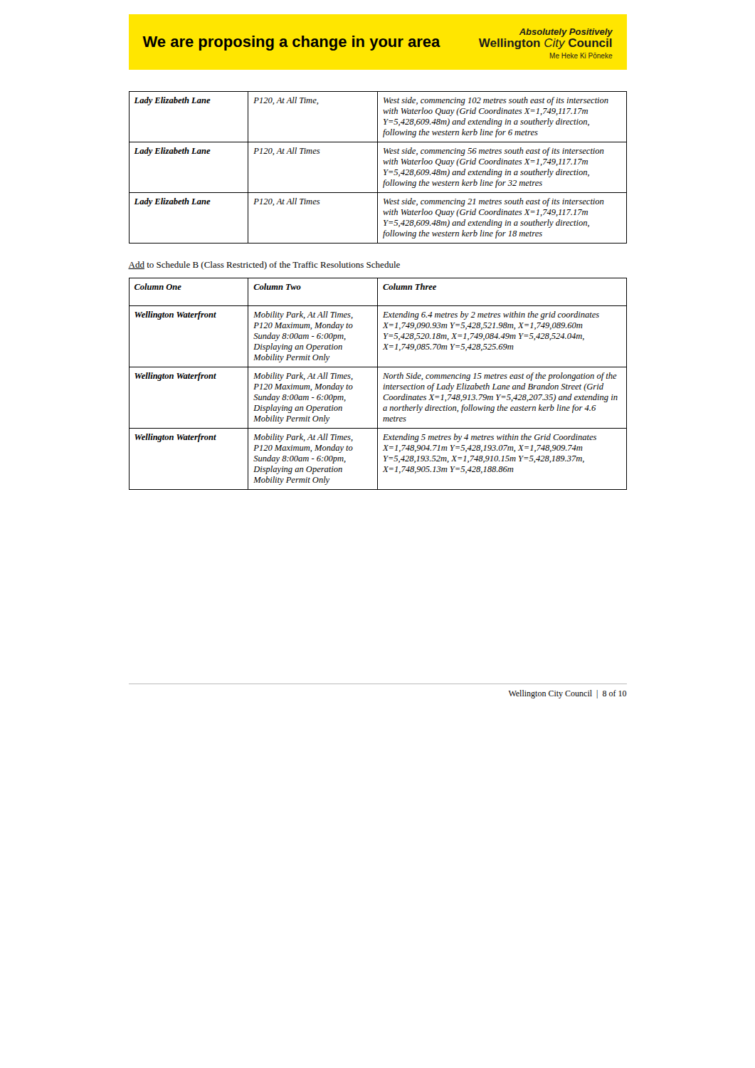We are proposing a change in your area
Absolutely Positively
Wellington City Council
Me Heke Ki Pōneke
| Lady Elizabeth Lane | P120, At All Time, | West side, commencing 102 metres south east of its intersection with Waterloo Quay (Grid Coordinates X=1,749,117.17m Y=5,428,609.48m) and extending in a southerly direction, following the western kerb line for 6 metres |
| Lady Elizabeth Lane | P120, At All Times | West side, commencing 56 metres south east of its intersection with Waterloo Quay (Grid Coordinates X=1,749,117.17m Y=5,428,609.48m) and extending in a southerly direction, following the western kerb line for 32 metres |
| Lady Elizabeth Lane | P120, At All Times | West side, commencing 21 metres south east of its intersection with Waterloo Quay (Grid Coordinates X=1,749,117.17m Y=5,428,609.48m) and extending in a southerly direction, following the western kerb line for 18 metres |
Add to Schedule B (Class Restricted) of the Traffic Resolutions Schedule
| Column One | Column Two | Column Three |
| --- | --- | --- |
| Wellington Waterfront | Mobility Park, At All Times, P120 Maximum, Monday to Sunday 8:00am - 6:00pm, Displaying an Operation Mobility Permit Only | Extending 6.4 metres by 2 metres within the grid coordinates X=1,749,090.93m Y=5,428,521.98m, X=1,749,089.60m Y=5,428,520.18m, X=1,749,084.49m Y=5,428,524.04m, X=1,749,085.70m Y=5,428,525.69m |
| Wellington Waterfront | Mobility Park, At All Times, P120 Maximum, Monday to Sunday 8:00am - 6:00pm, Displaying an Operation Mobility Permit Only | North Side, commencing 15 metres east of the prolongation of the intersection of Lady Elizabeth Lane and Brandon Street (Grid Coordinates X=1,748,913.79m Y=5,428,207.35) and extending in a northerly direction, following the eastern kerb line for 4.6 metres |
| Wellington Waterfront | Mobility Park, At All Times, P120 Maximum, Monday to Sunday 8:00am - 6:00pm, Displaying an Operation Mobility Permit Only | Extending 5 metres by 4 metres within the Grid Coordinates X=1,748,904.71m Y=5,428,193.07m, X=1,748,909.74m Y=5,428,193.52m, X=1,748,910.15m Y=5,428,189.37m, X=1,748,905.13m Y=5,428,188.86m |
Wellington City Council | 8 of 10